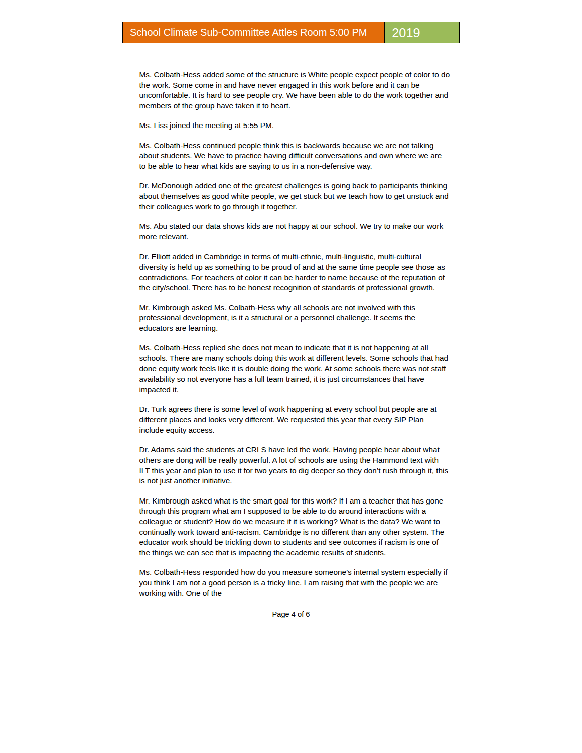School Climate Sub-Committee Attles Room 5:00 PM
2019
Ms. Colbath-Hess added some of the structure is White people expect people of color to do the work. Some come in and have never engaged in this work before and it can be uncomfortable. It is hard to see people cry. We have been able to do the work together and members of the group have taken it to heart.
Ms. Liss joined the meeting at 5:55 PM.
Ms. Colbath-Hess continued people think this is backwards because we are not talking about students. We have to practice having difficult conversations and own where we are to be able to hear what kids are saying to us in a non-defensive way.
Dr. McDonough added one of the greatest challenges is going back to participants thinking about themselves as good white people, we get stuck but we teach how to get unstuck and their colleagues work to go through it together.
Ms. Abu stated our data shows kids are not happy at our school. We try to make our work more relevant.
Dr. Elliott added in Cambridge in terms of multi-ethnic, multi-linguistic, multi-cultural diversity is held up as something to be proud of and at the same time people see those as contradictions. For teachers of color it can be harder to name because of the reputation of the city/school. There has to be honest recognition of standards of professional growth.
Mr. Kimbrough asked Ms. Colbath-Hess why all schools are not involved with this professional development, is it a structural or a personnel challenge. It seems the educators are learning.
Ms. Colbath-Hess replied she does not mean to indicate that it is not happening at all schools. There are many schools doing this work at different levels. Some schools that had done equity work feels like it is double doing the work. At some schools there was not staff availability so not everyone has a full team trained, it is just circumstances that have impacted it.
Dr. Turk agrees there is some level of work happening at every school but people are at different places and looks very different. We requested this year that every SIP Plan include equity access.
Dr. Adams said the students at CRLS have led the work. Having people hear about what others are dong will be really powerful. A lot of schools are using the Hammond text with ILT this year and plan to use it for two years to dig deeper so they don’t rush through it, this is not just another initiative.
Mr. Kimbrough asked what is the smart goal for this work? If I am a teacher that has gone through this program what am I supposed to be able to do around interactions with a colleague or student? How do we measure if it is working? What is the data? We want to continually work toward anti-racism. Cambridge is no different than any other system. The educator work should be trickling down to students and see outcomes if racism is one of the things we can see that is impacting the academic results of students.
Ms. Colbath-Hess responded how do you measure someone’s internal system especially if you think I am not a good person is a tricky line. I am raising that with the people we are working with. One of the
Page 4 of 6